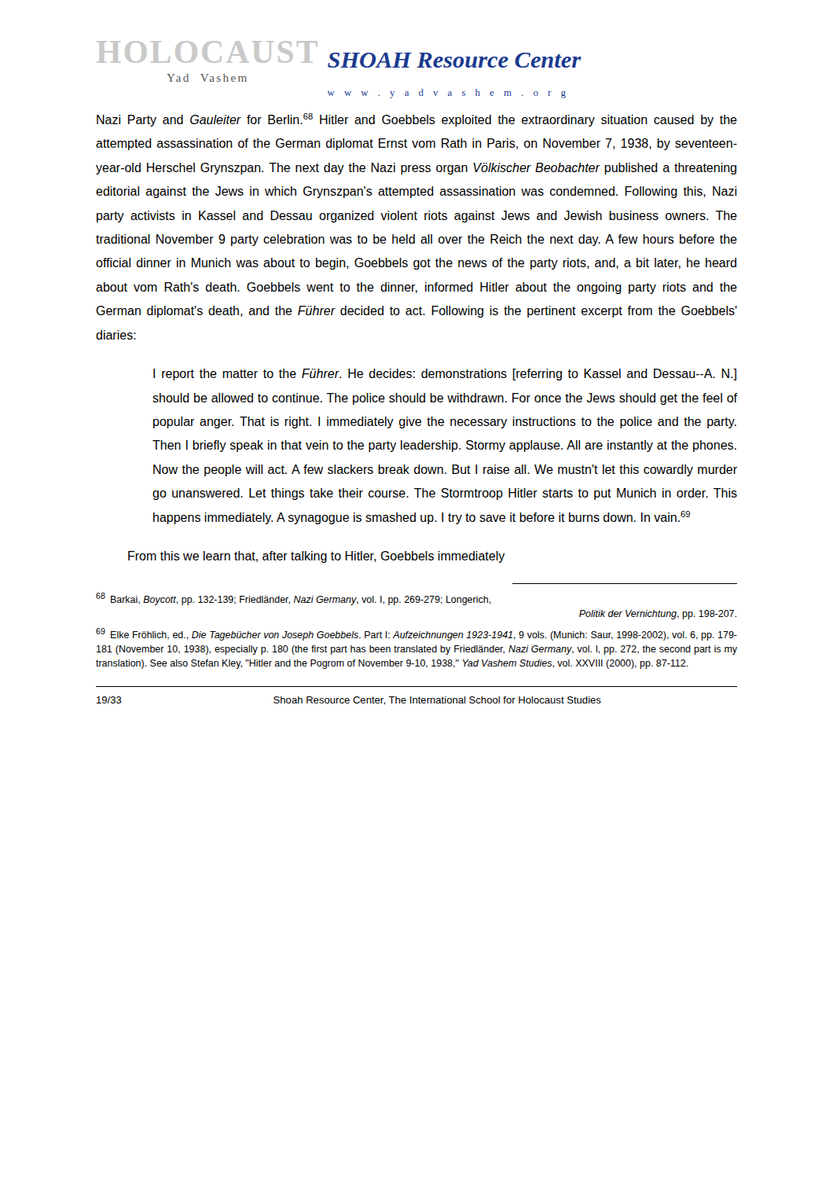HOLOCAUST
Yad Vashem
SHOAH Resource Center
w w w . y a d v a s h e m . o r g
Nazi Party and Gauleiter for Berlin.68 Hitler and Goebbels exploited the extraordinary situation caused by the attempted assassination of the German diplomat Ernst vom Rath in Paris, on November 7, 1938, by seventeen-year-old Herschel Grynszpan. The next day the Nazi press organ Völkischer Beobachter published a threatening editorial against the Jews in which Grynszpan's attempted assassination was condemned. Following this, Nazi party activists in Kassel and Dessau organized violent riots against Jews and Jewish business owners. The traditional November 9 party celebration was to be held all over the Reich the next day. A few hours before the official dinner in Munich was about to begin, Goebbels got the news of the party riots, and, a bit later, he heard about vom Rath's death. Goebbels went to the dinner, informed Hitler about the ongoing party riots and the German diplomat's death, and the Führer decided to act. Following is the pertinent excerpt from the Goebbels' diaries:
I report the matter to the Führer. He decides: demonstrations [referring to Kassel and Dessau--A. N.] should be allowed to continue. The police should be withdrawn. For once the Jews should get the feel of popular anger. That is right. I immediately give the necessary instructions to the police and the party. Then I briefly speak in that vein to the party leadership. Stormy applause. All are instantly at the phones. Now the people will act. A few slackers break down. But I raise all. We mustn't let this cowardly murder go unanswered. Let things take their course. The Stormtroop Hitler starts to put Munich in order. This happens immediately. A synagogue is smashed up. I try to save it before it burns down. In vain.69
From this we learn that, after talking to Hitler, Goebbels immediately
68 Barkai, Boycott, pp. 132-139; Friedländer, Nazi Germany, vol. I, pp. 269-279; Longerich, Politik der Vernichtung, pp. 198-207.
69 Elke Fröhlich, ed., Die Tagebücher von Joseph Goebbels. Part I: Aufzeichnungen 1923-1941, 9 vols. (Munich: Saur, 1998-2002), vol. 6, pp. 179-181 (November 10, 1938), especially p. 180 (the first part has been translated by Friedländer, Nazi Germany, vol. l, pp. 272, the second part is my translation). See also Stefan Kley, "Hitler and the Pogrom of November 9-10, 1938," Yad Vashem Studies, vol. XXVIII (2000), pp. 87-112.
19/33
Shoah Resource Center, The International School for Holocaust Studies